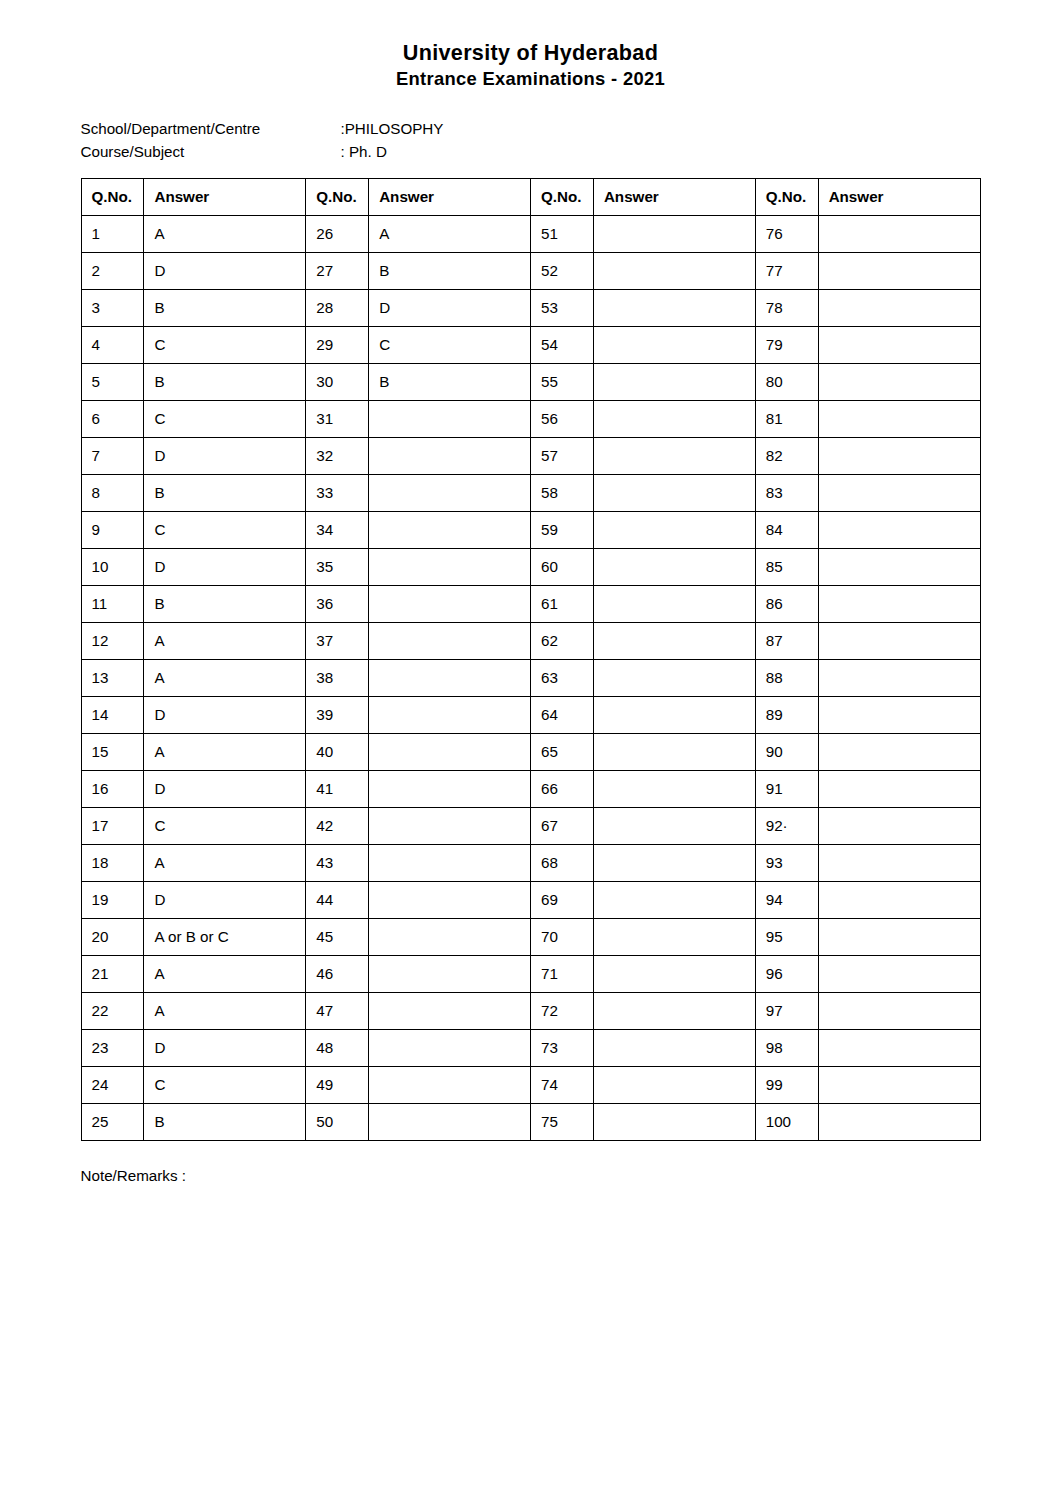University of Hyderabad
Entrance Examinations - 2021
School/Department/Centre :PHILOSOPHY
Course/Subject : Ph. D
| Q.No. | Answer | Q.No. | Answer | Q.No. | Answer | Q.No. | Answer |
| --- | --- | --- | --- | --- | --- | --- | --- |
| 1 | A | 26 | A | 51 | | 76 | |
| 2 | D | 27 | B | 52 | | 77 | |
| 3 | B | 28 | D | 53 | | 78 | |
| 4 | C | 29 | C | 54 | | 79 | |
| 5 | B | 30 | B | 55 | | 80 | |
| 6 | C | 31 | | 56 | | 81 | |
| 7 | D | 32 | | 57 | | 82 | |
| 8 | B | 33 | | 58 | | 83 | |
| 9 | C | 34 | | 59 | | 84 | |
| 10 | D | 35 | | 60 | | 85 | |
| 11 | B | 36 | | 61 | | 86 | |
| 12 | A | 37 | | 62 | | 87 | |
| 13 | A | 38 | | 63 | | 88 | |
| 14 | D | 39 | | 64 | | 89 | |
| 15 | A | 40 | | 65 | | 90 | |
| 16 | D | 41 | | 66 | | 91 | |
| 17 | C | 42 | | 67 | | 92· | |
| 18 | A | 43 | | 68 | | 93 | |
| 19 | D | 44 | | 69 | | 94 | |
| 20 | A or B or C | 45 | | 70 | | 95 | |
| 21 | A | 46 | | 71 | | 96 | |
| 22 | A | 47 | | 72 | | 97 | |
| 23 | D | 48 | | 73 | | 98 | |
| 24 | C | 49 | | 74 | | 99 | |
| 25 | B | 50 | | 75 | | 100 | |
Note/Remarks :